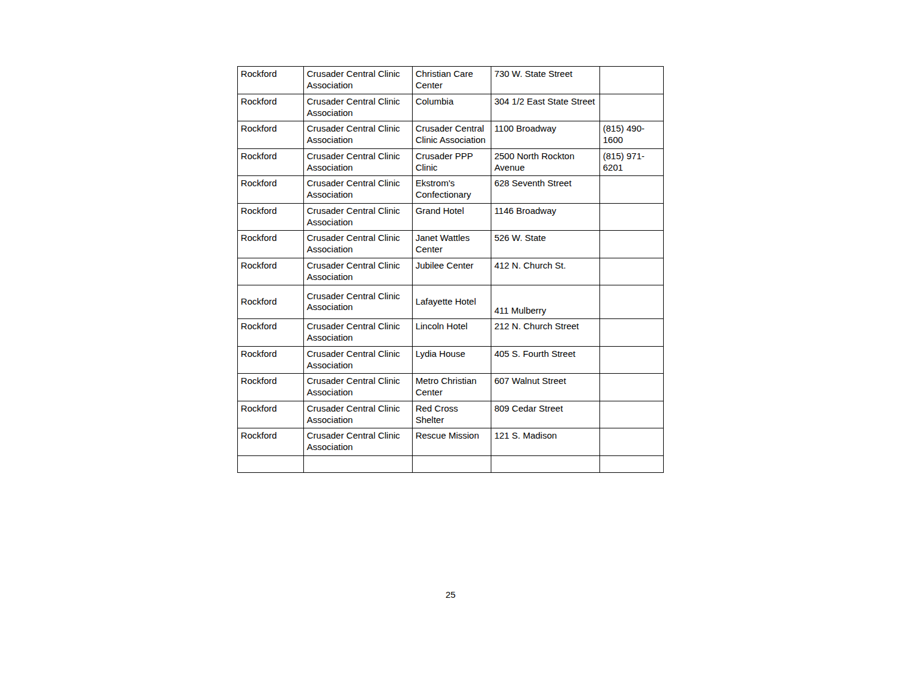| Rockford | Crusader Central Clinic Association | Christian Care Center | 730 W. State Street | |
| Rockford | Crusader Central Clinic Association | Columbia | 304 1/2 East State Street | |
| Rockford | Crusader Central Clinic Association | Crusader Central Clinic Association | 1100 Broadway | (815) 490-1600 |
| Rockford | Crusader Central Clinic Association | Crusader PPP Clinic | 2500 North Rockton Avenue | (815) 971-6201 |
| Rockford | Crusader Central Clinic Association | Ekstrom's Confectionary | 628 Seventh Street | |
| Rockford | Crusader Central Clinic Association | Grand Hotel | 1146 Broadway | |
| Rockford | Crusader Central Clinic Association | Janet Wattles Center | 526 W. State | |
| Rockford | Crusader Central Clinic Association | Jubilee Center | 412 N. Church St. | |
| Rockford | Crusader Central Clinic Association | Lafayette Hotel | 411 Mulberry | |
| Rockford | Crusader Central Clinic Association | Lincoln Hotel | 212 N. Church Street | |
| Rockford | Crusader Central Clinic Association | Lydia House | 405 S. Fourth Street | |
| Rockford | Crusader Central Clinic Association | Metro Christian Center | 607 Walnut Street | |
| Rockford | Crusader Central Clinic Association | Red Cross Shelter | 809 Cedar Street | |
| Rockford | Crusader Central Clinic Association | Rescue Mission | 121 S. Madison | |
25